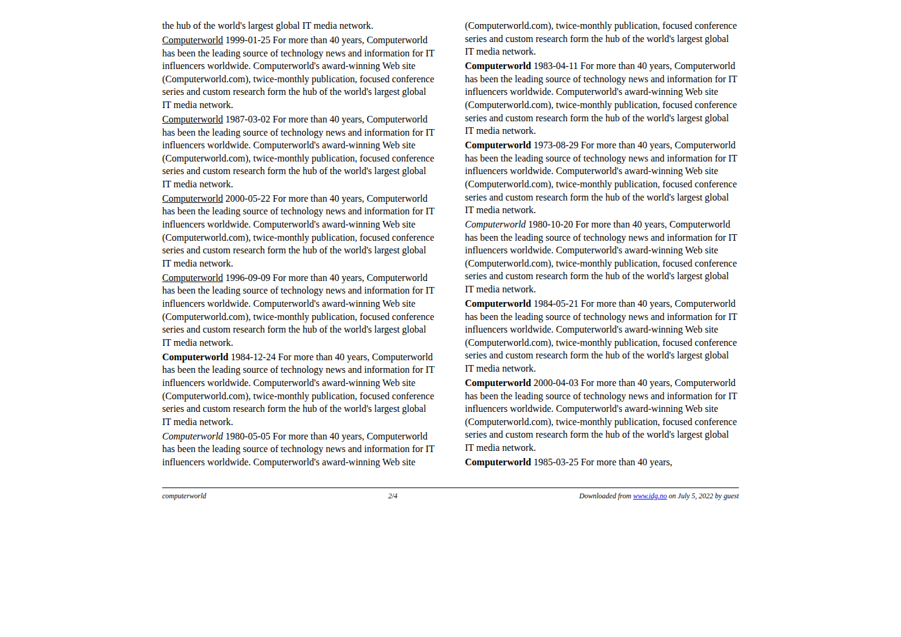the hub of the world's largest global IT media network.
Computerworld 1999-01-25 For more than 40 years, Computerworld has been the leading source of technology news and information for IT influencers worldwide. Computerworld's award-winning Web site (Computerworld.com), twice-monthly publication, focused conference series and custom research form the hub of the world's largest global IT media network.
Computerworld 1987-03-02 For more than 40 years, Computerworld has been the leading source of technology news and information for IT influencers worldwide. Computerworld's award-winning Web site (Computerworld.com), twice-monthly publication, focused conference series and custom research form the hub of the world's largest global IT media network.
Computerworld 2000-05-22 For more than 40 years, Computerworld has been the leading source of technology news and information for IT influencers worldwide. Computerworld's award-winning Web site (Computerworld.com), twice-monthly publication, focused conference series and custom research form the hub of the world's largest global IT media network.
Computerworld 1996-09-09 For more than 40 years, Computerworld has been the leading source of technology news and information for IT influencers worldwide. Computerworld's award-winning Web site (Computerworld.com), twice-monthly publication, focused conference series and custom research form the hub of the world's largest global IT media network.
Computerworld 1984-12-24 For more than 40 years, Computerworld has been the leading source of technology news and information for IT influencers worldwide. Computerworld's award-winning Web site (Computerworld.com), twice-monthly publication, focused conference series and custom research form the hub of the world's largest global IT media network.
Computerworld 1980-05-05 For more than 40 years, Computerworld has been the leading source of technology news and information for IT influencers worldwide. Computerworld's award-winning Web site (Computerworld.com), twice-monthly publication, focused conference series and custom research form the hub of the world's largest global IT media network.
Computerworld 1983-04-11 For more than 40 years, Computerworld has been the leading source of technology news and information for IT influencers worldwide. Computerworld's award-winning Web site (Computerworld.com), twice-monthly publication, focused conference series and custom research form the hub of the world's largest global IT media network.
Computerworld 1973-08-29 For more than 40 years, Computerworld has been the leading source of technology news and information for IT influencers worldwide. Computerworld's award-winning Web site (Computerworld.com), twice-monthly publication, focused conference series and custom research form the hub of the world's largest global IT media network.
Computerworld 1980-10-20 For more than 40 years, Computerworld has been the leading source of technology news and information for IT influencers worldwide. Computerworld's award-winning Web site (Computerworld.com), twice-monthly publication, focused conference series and custom research form the hub of the world's largest global IT media network.
Computerworld 1984-05-21 For more than 40 years, Computerworld has been the leading source of technology news and information for IT influencers worldwide. Computerworld's award-winning Web site (Computerworld.com), twice-monthly publication, focused conference series and custom research form the hub of the world's largest global IT media network.
Computerworld 2000-04-03 For more than 40 years, Computerworld has been the leading source of technology news and information for IT influencers worldwide. Computerworld's award-winning Web site (Computerworld.com), twice-monthly publication, focused conference series and custom research form the hub of the world's largest global IT media network.
Computerworld 1985-03-25 For more than 40 years,
computerworld 2/4 Downloaded from www.idg.no on July 5, 2022 by guest